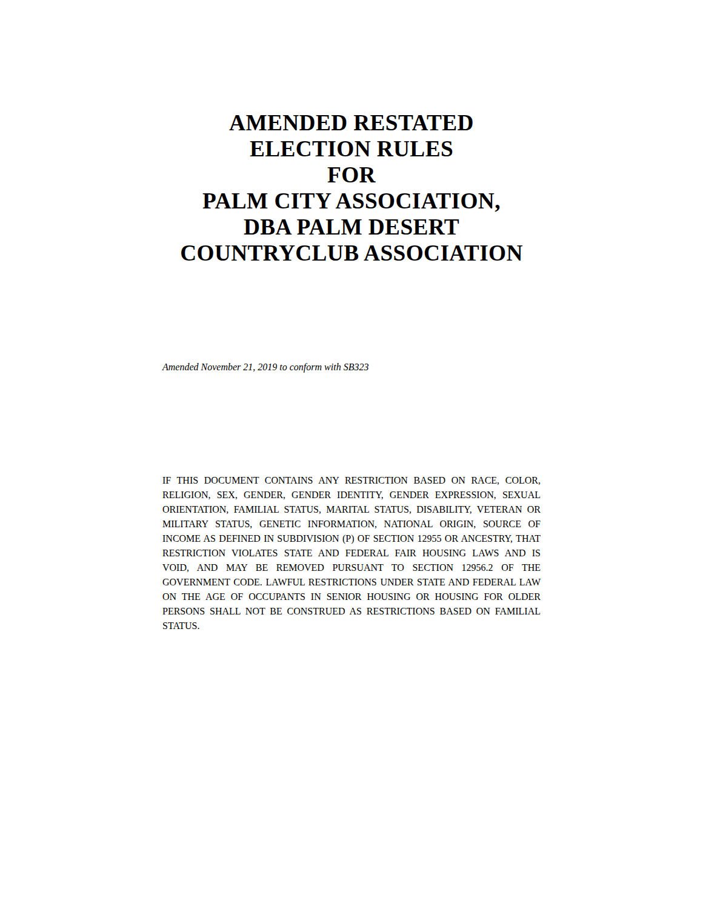AMENDED RESTATED ELECTION RULES FOR PALM CITY ASSOCIATION, DBA PALM DESERT COUNTRYCLUB ASSOCIATION
Amended November 21, 2019 to conform with SB323
IF THIS DOCUMENT CONTAINS ANY RESTRICTION BASED ON RACE, COLOR, RELIGION, SEX, GENDER, GENDER IDENTITY, GENDER EXPRESSION, SEXUAL ORIENTATION, FAMILIAL STATUS, MARITAL STATUS, DISABILITY, VETERAN OR MILITARY STATUS, GENETIC INFORMATION, NATIONAL ORIGIN, SOURCE OF INCOME AS DEFINED IN SUBDIVISION (P) OF SECTION 12955 OR ANCESTRY, THAT RESTRICTION VIOLATES STATE AND FEDERAL FAIR HOUSING LAWS AND IS VOID, AND MAY BE REMOVED PURSUANT TO SECTION 12956.2 OF THE GOVERNMENT CODE. LAWFUL RESTRICTIONS UNDER STATE AND FEDERAL LAW ON THE AGE OF OCCUPANTS IN SENIOR HOUSING OR HOUSING FOR OLDER PERSONS SHALL NOT BE CONSTRUED AS RESTRICTIONS BASED ON FAMILIAL STATUS.